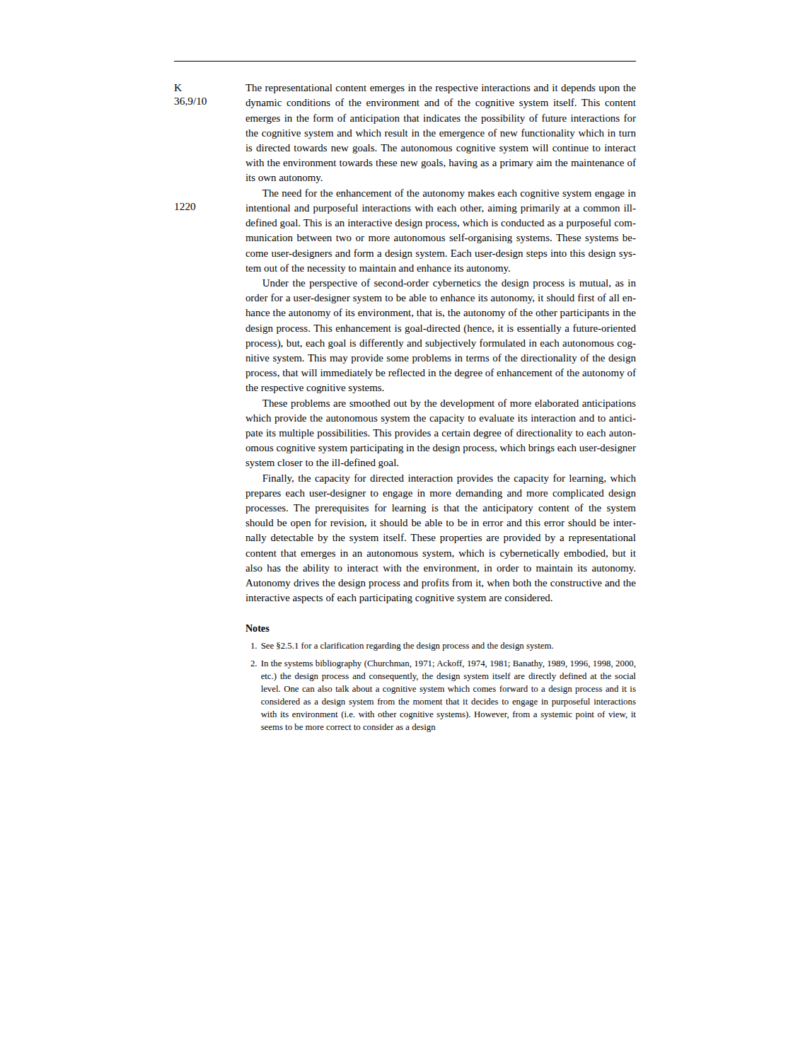K 36,9/10
1220
The representational content emerges in the respective interactions and it depends upon the dynamic conditions of the environment and of the cognitive system itself. This content emerges in the form of anticipation that indicates the possibility of future interactions for the cognitive system and which result in the emergence of new functionality which in turn is directed towards new goals. The autonomous cognitive system will continue to interact with the environment towards these new goals, having as a primary aim the maintenance of its own autonomy.
The need for the enhancement of the autonomy makes each cognitive system engage in intentional and purposeful interactions with each other, aiming primarily at a common ill-defined goal. This is an interactive design process, which is conducted as a purposeful communication between two or more autonomous self-organising systems. These systems become user-designers and form a design system. Each user-design steps into this design system out of the necessity to maintain and enhance its autonomy.
Under the perspective of second-order cybernetics the design process is mutual, as in order for a user-designer system to be able to enhance its autonomy, it should first of all enhance the autonomy of its environment, that is, the autonomy of the other participants in the design process. This enhancement is goal-directed (hence, it is essentially a future-oriented process), but, each goal is differently and subjectively formulated in each autonomous cognitive system. This may provide some problems in terms of the directionality of the design process, that will immediately be reflected in the degree of enhancement of the autonomy of the respective cognitive systems.
These problems are smoothed out by the development of more elaborated anticipations which provide the autonomous system the capacity to evaluate its interaction and to anticipate its multiple possibilities. This provides a certain degree of directionality to each autonomous cognitive system participating in the design process, which brings each user-designer system closer to the ill-defined goal.
Finally, the capacity for directed interaction provides the capacity for learning, which prepares each user-designer to engage in more demanding and more complicated design processes. The prerequisites for learning is that the anticipatory content of the system should be open for revision, it should be able to be in error and this error should be internally detectable by the system itself. These properties are provided by a representational content that emerges in an autonomous system, which is cybernetically embodied, but it also has the ability to interact with the environment, in order to maintain its autonomy. Autonomy drives the design process and profits from it, when both the constructive and the interactive aspects of each participating cognitive system are considered.
Notes
See §2.5.1 for a clarification regarding the design process and the design system.
In the systems bibliography (Churchman, 1971; Ackoff, 1974, 1981; Banathy, 1989, 1996, 1998, 2000, etc.) the design process and consequently, the design system itself are directly defined at the social level. One can also talk about a cognitive system which comes forward to a design process and it is considered as a design system from the moment that it decides to engage in purposeful interactions with its environment (i.e. with other cognitive systems). However, from a systemic point of view, it seems to be more correct to consider as a design